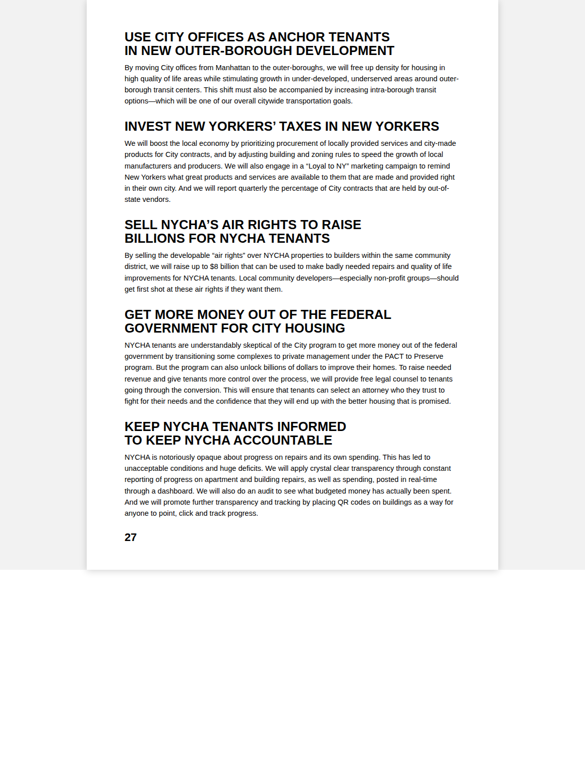Use City Offices as Anchor Tenants
in New Outer-Borough Development
By moving City offices from Manhattan to the outer-boroughs, we will free up density for housing in high quality of life areas while stimulating growth in under-developed, underserved areas around outer-borough transit centers. This shift must also be accompanied by increasing intra-borough transit options—which will be one of our overall citywide transportation goals.
Invest New Yorkers’ Taxes in New Yorkers
We will boost the local economy by prioritizing procurement of locally provided services and city-made products for City contracts, and by adjusting building and zoning rules to speed the growth of local manufacturers and producers. We will also engage in a “Loyal to NY” marketing campaign to remind New Yorkers what great products and services are available to them that are made and provided right in their own city. And we will report quarterly the percentage of City contracts that are held by out-of-state vendors.
Sell NYCHA’s Air Rights to Raise
Billions for NYCHA Tenants
By selling the developable “air rights” over NYCHA properties to builders within the same community district, we will raise up to $8 billion that can be used to make badly needed repairs and quality of life improvements for NYCHA tenants. Local community developers—especially non-profit groups—should get first shot at these air rights if they want them.
Get More Money Out of the Federal
Government for City Housing
NYCHA tenants are understandably skeptical of the City program to get more money out of the federal government by transitioning some complexes to private management under the PACT to Preserve program. But the program can also unlock billions of dollars to improve their homes. To raise needed revenue and give tenants more control over the process, we will provide free legal counsel to tenants going through the conversion. This will ensure that tenants can select an attorney who they trust to fight for their needs and the confidence that they will end up with the better housing that is promised.
Keep NYCHA Tenants Informed
to Keep NYCHA Accountable
NYCHA is notoriously opaque about progress on repairs and its own spending. This has led to unacceptable conditions and huge deficits. We will apply crystal clear transparency through constant reporting of progress on apartment and building repairs, as well as spending, posted in real-time through a dashboard. We will also do an audit to see what budgeted money has actually been spent. And we will promote further transparency and tracking by placing QR codes on buildings as a way for anyone to point, click and track progress.
27